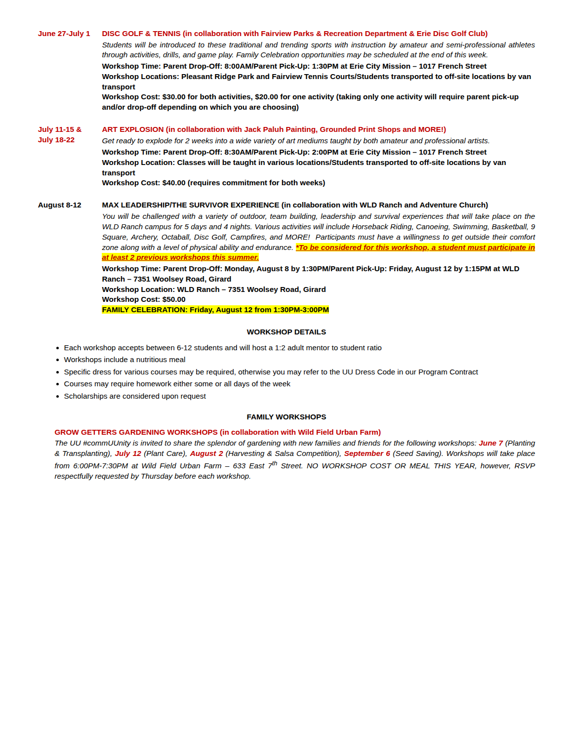June 27-July 1
DISC GOLF & TENNIS (in collaboration with Fairview Parks & Recreation Department & Erie Disc Golf Club)
Students will be introduced to these traditional and trending sports with instruction by amateur and semi-professional athletes through activities, drills, and game play. Family Celebration opportunities may be scheduled at the end of this week.
Workshop Time: Parent Drop-Off: 8:00AM/Parent Pick-Up: 1:30PM at Erie City Mission – 1017 French Street
Workshop Locations: Pleasant Ridge Park and Fairview Tennis Courts/Students transported to off-site locations by van transport
Workshop Cost: $30.00 for both activities, $20.00 for one activity (taking only one activity will require parent pick-up and/or drop-off depending on which you are choosing)
July 11-15 &
July 18-22
ART EXPLOSION (in collaboration with Jack Paluh Painting, Grounded Print Shops and MORE!)
Get ready to explode for 2 weeks into a wide variety of art mediums taught by both amateur and professional artists.
Workshop Time: Parent Drop-Off: 8:30AM/Parent Pick-Up: 2:00PM at Erie City Mission – 1017 French Street
Workshop Location: Classes will be taught in various locations/Students transported to off-site locations by van transport
Workshop Cost: $40.00 (requires commitment for both weeks)
August 8-12
MAX LEADERSHIP/THE SURVIVOR EXPERIENCE (in collaboration with WLD Ranch and Adventure Church)
You will be challenged with a variety of outdoor, team building, leadership and survival experiences that will take place on the WLD Ranch campus for 5 days and 4 nights. Various activities will include Horseback Riding, Canoeing, Swimming, Basketball, 9 Square, Archery, Octaball, Disc Golf, Campfires, and MORE! Participants must have a willingness to get outside their comfort zone along with a level of physical ability and endurance. *To be considered for this workshop, a student must participate in at least 2 previous workshops this summer.
Workshop Time: Parent Drop-Off: Monday, August 8 by 1:30PM/Parent Pick-Up: Friday, August 12 by 1:15PM at WLD Ranch – 7351 Woolsey Road, Girard
Workshop Location: WLD Ranch – 7351 Woolsey Road, Girard
Workshop Cost: $50.00
FAMILY CELEBRATION: Friday, August 12 from 1:30PM-3:00PM
WORKSHOP DETAILS
Each workshop accepts between 6-12 students and will host a 1:2 adult mentor to student ratio
Workshops include a nutritious meal
Specific dress for various courses may be required, otherwise you may refer to the UU Dress Code in our Program Contract
Courses may require homework either some or all days of the week
Scholarships are considered upon request
FAMILY WORKSHOPS
GROW GETTERS GARDENING WORKSHOPS (in collaboration with Wild Field Urban Farm)
The UU #commUUnity is invited to share the splendor of gardening with new families and friends for the following workshops: June 7 (Planting & Transplanting), July 12 (Plant Care), August 2 (Harvesting & Salsa Competition), September 6 (Seed Saving). Workshops will take place from 6:00PM-7:30PM at Wild Field Urban Farm – 633 East 7th Street. NO WORKSHOP COST OR MEAL THIS YEAR, however, RSVP respectfully requested by Thursday before each workshop.